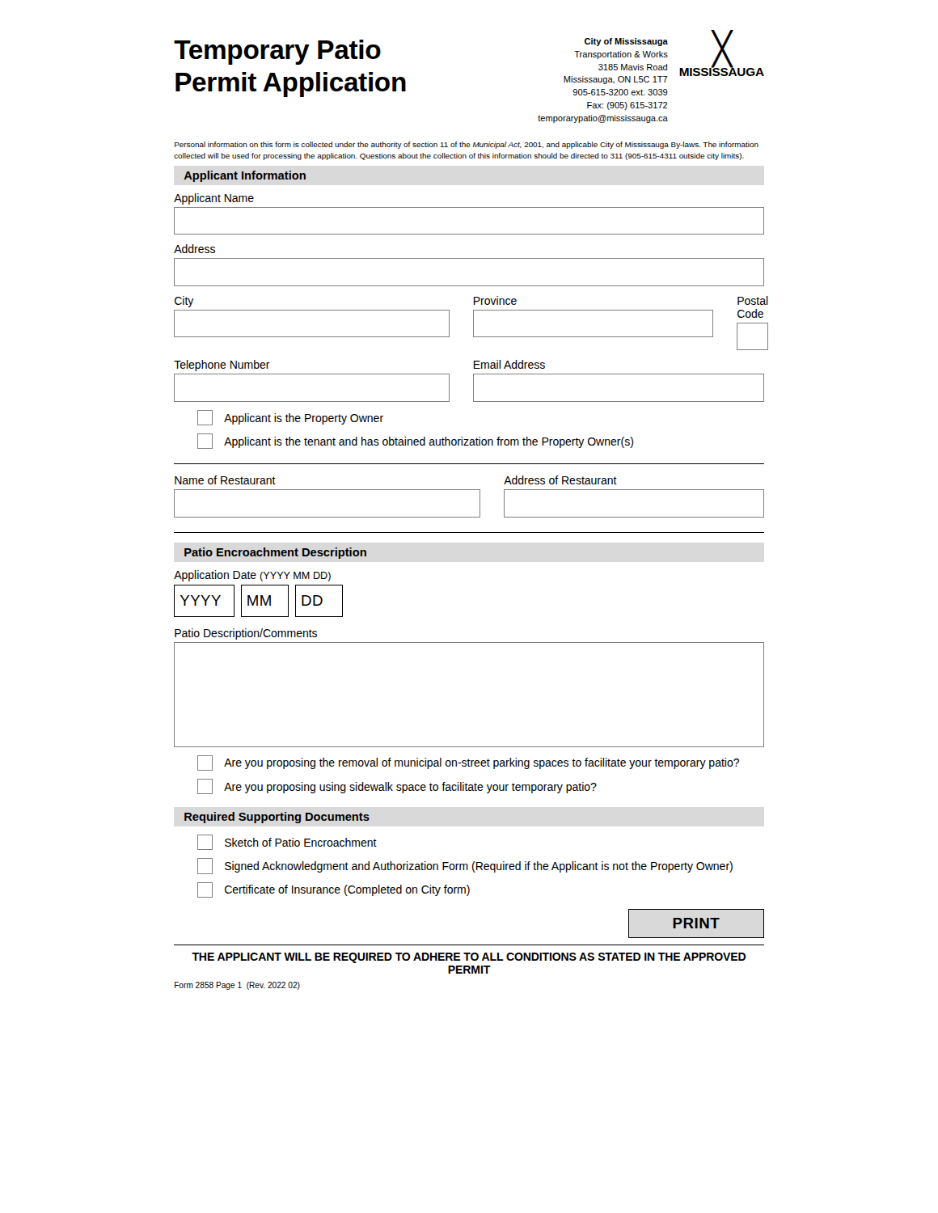Temporary Patio
Permit Application
City of Mississauga
Transportation & Works
3185 Mavis Road
Mississauga, ON L5C 1T7
905-615-3200 ext. 3039
Fax: (905) 615-3172
temporarypatio@mississauga.ca
╳
MISSISSAUGA
Personal information on this form is collected under the authority of section 11 of the Municipal Act, 2001, and applicable City of Mississauga By-laws. The information collected will be used for processing the application. Questions about the collection of this information should be directed to 311 (905-615-4311 outside city limits).
Applicant Information
Applicant Name
Address
City
Province
Postal Code
Telephone Number
Email Address
Applicant is the Property Owner
Applicant is the tenant and has obtained authorization from the Property Owner(s)
Name of Restaurant
Address of Restaurant
Patio Encroachment Description
Application Date (YYYY MM DD)
YYYY
MM
DD
Patio Description/Comments
Are you proposing the removal of municipal on-street parking spaces to facilitate your temporary patio?
Are you proposing using sidewalk space to facilitate your temporary patio?
Required Supporting Documents
Sketch of Patio Encroachment
Signed Acknowledgment and Authorization Form (Required if the Applicant is not the Property Owner)
Certificate of Insurance (Completed on City form)
PRINT
THE APPLICANT WILL BE REQUIRED TO ADHERE TO ALL CONDITIONS AS STATED IN THE APPROVED PERMIT
Form 2858 Page 1 (Rev. 2022 02)